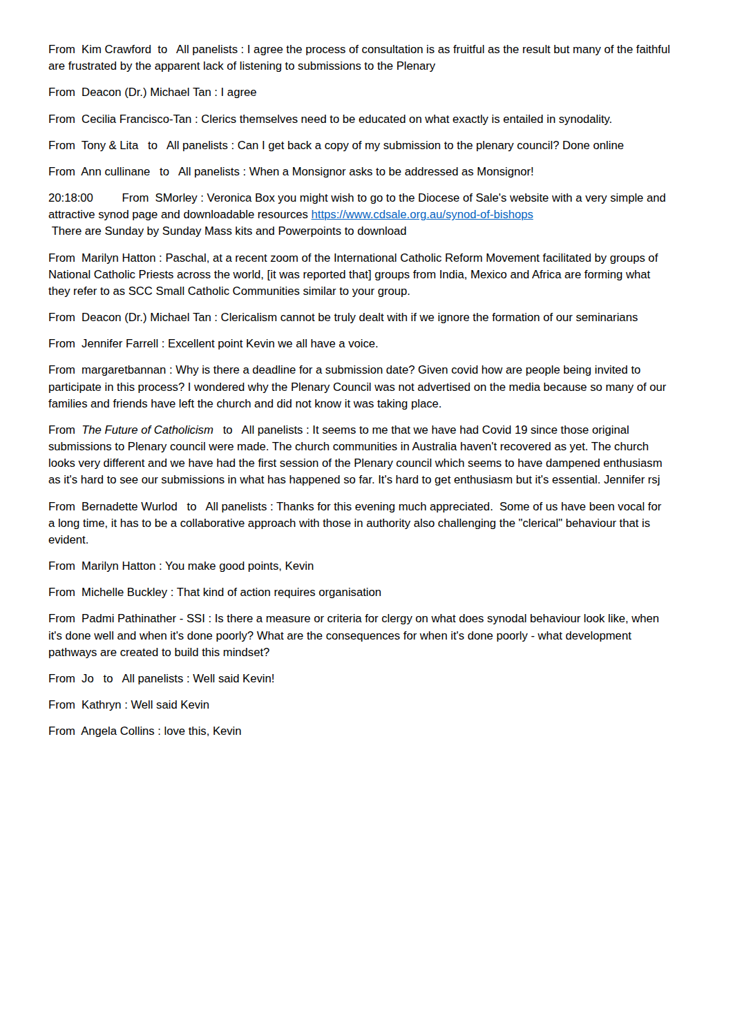From Kim Crawford to All panelists : I agree the process of consultation is as fruitful as the result but many of the faithful are frustrated by the apparent lack of listening to submissions to the Plenary
From Deacon (Dr.) Michael Tan : I agree
From Cecilia Francisco-Tan : Clerics themselves need to be educated on what exactly is entailed in synodality.
From Tony & Lita to All panelists : Can I get back a copy of my submission to the plenary council? Done online
From Ann cullinane to All panelists : When a Monsignor asks to be addressed as Monsignor!
20:18:00 From SMorley : Veronica Box you might wish to go to the Diocese of Sale's website with a very simple and attractive synod page and downloadable resources https://www.cdsale.org.au/synod-of-bishops
There are Sunday by Sunday Mass kits and Powerpoints to download
From Marilyn Hatton : Paschal, at a recent zoom of the International Catholic Reform Movement facilitated by groups of National Catholic Priests across the world, [it was reported that] groups from India, Mexico and Africa are forming what they refer to as SCC Small Catholic Communities similar to your group.
From Deacon (Dr.) Michael Tan : Clericalism cannot be truly dealt with if we ignore the formation of our seminarians
From Jennifer Farrell : Excellent point Kevin we all have a voice.
From margaretbannan : Why is there a deadline for a submission date? Given covid how are people being invited to participate in this process? I wondered why the Plenary Council was not advertised on the media because so many of our families and friends have left the church and did not know it was taking place.
From The Future of Catholicism to All panelists : It seems to me that we have had Covid 19 since those original submissions to Plenary council were made. The church communities in Australia haven't recovered as yet. The church looks very different and we have had the first session of the Plenary council which seems to have dampened enthusiasm as it's hard to see our submissions in what has happened so far. It's hard to get enthusiasm but it's essential. Jennifer rsj
From Bernadette Wurlod to All panelists : Thanks for this evening much appreciated. Some of us have been vocal for a long time, it has to be a collaborative approach with those in authority also challenging the "clerical" behaviour that is evident.
From Marilyn Hatton : You make good points, Kevin
From Michelle Buckley : That kind of action requires organisation
From Padmi Pathinather - SSI : Is there a measure or criteria for clergy on what does synodal behaviour look like, when it's done well and when it's done poorly? What are the consequences for when it's done poorly - what development pathways are created to build this mindset?
From Jo to All panelists : Well said Kevin!
From Kathryn : Well said Kevin
From Angela Collins : love this, Kevin